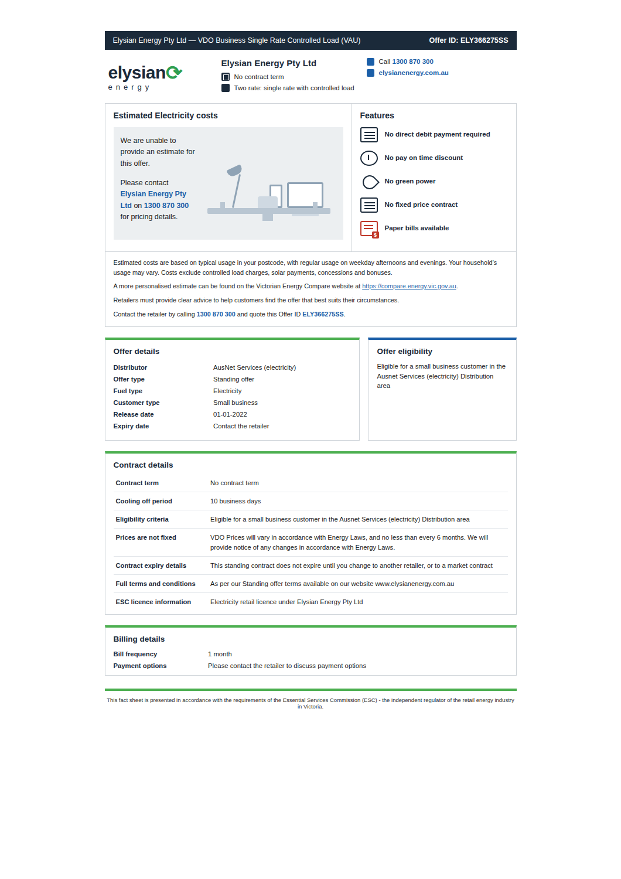Elysian Energy Pty Ltd — VDO Business Single Rate Controlled Load (VAU)
Offer ID: ELY366275SS
elysian⟳
energy
Elysian Energy Pty Ltd
No contract term
Two rate: single rate with controlled load
Call 1300 870 300
elysianenergy.com.au
Estimated Electricity costs
We are unable to provide an estimate for this offer.
Please contact Elysian Energy Pty Ltd on 1300 870 300 for pricing details.
Features
No direct debit payment required
No pay on time discount
No green power
No fixed price contract
Paper bills available
Estimated costs are based on typical usage in your postcode, with regular usage on weekday afternoons and evenings. Your household’s usage may vary. Costs exclude controlled load charges, solar payments, concessions and bonuses.
A more personalised estimate can be found on the Victorian Energy Compare website at https://compare.energy.vic.gov.au.
Retailers must provide clear advice to help customers find the offer that best suits their circumstances.
Contact the retailer by calling 1300 870 300 and quote this Offer ID ELY366275SS.
Offer details
| Distributor | AusNet Services (electricity) |
| Offer type | Standing offer |
| Fuel type | Electricity |
| Customer type | Small business |
| Release date | 01-01-2022 |
| Expiry date | Contact the retailer |
Offer eligibility
Eligible for a small business customer in the Ausnet Services (electricity) Distribution area
Contract details
| Contract term | No contract term |
| Cooling off period | 10 business days |
| Eligibility criteria | Eligible for a small business customer in the Ausnet Services (electricity) Distribution area |
| Prices are not fixed | VDO Prices will vary in accordance with Energy Laws, and no less than every 6 months. We will provide notice of any changes in accordance with Energy Laws. |
| Contract expiry details | This standing contract does not expire until you change to another retailer, or to a market contract |
| Full terms and conditions | As per our Standing offer terms available on our website www.elysianenergy.com.au |
| ESC licence information | Electricity retail licence under Elysian Energy Pty Ltd |
Billing details
| Bill frequency | 1 month |
| Payment options | Please contact the retailer to discuss payment options |
This fact sheet is presented in accordance with the requirements of the Essential Services Commission (ESC) - the independent regulator of the retail energy industry in Victoria.